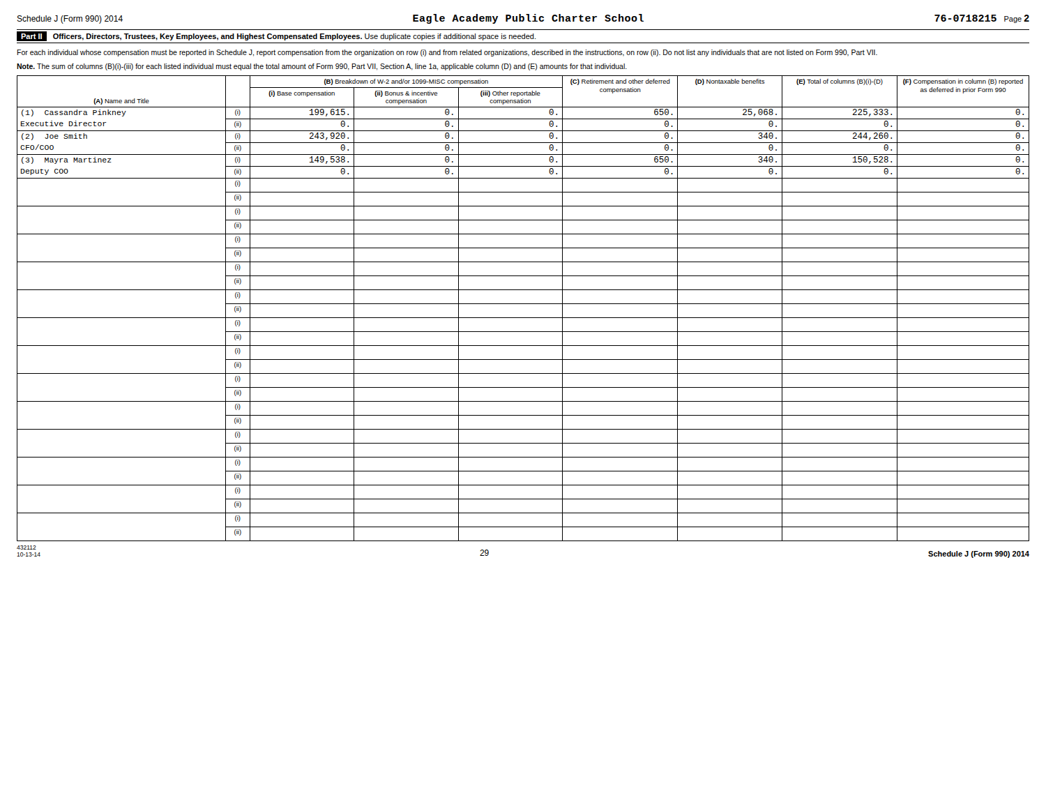Schedule J (Form 990) 2014
Eagle Academy Public Charter School
76-0718215
Page 2
Part II Officers, Directors, Trustees, Key Employees, and Highest Compensated Employees. Use duplicate copies if additional space is needed.
For each individual whose compensation must be reported in Schedule J, report compensation from the organization on row (i) and from related organizations, described in the instructions, on row (ii). Do not list any individuals that are not listed on Form 990, Part VII.
Note. The sum of columns (B)(i)-(iii) for each listed individual must equal the total amount of Form 990, Part VII, Section A, line 1a, applicable column (D) and (E) amounts for that individual.
| (A) Name and Title | | (B) Breakdown of W-2 and/or 1099-MISC compensation | (C) Retirement and other deferred compensation | (D) Nontaxable benefits | (E) Total of columns (B)(i)-(D) | (F) Compensation in column (B) reported as deferred in prior Form 990 |
| --- | --- | --- | --- | --- | --- | --- |
| (i) Base compensation | (ii) Bonus & incentive compensation | (iii) Other reportable compensation |
| (1) Cassandra Pinkney | (i) | 199,615. | 0. | 0. | 650. | 25,068. | 225,333. | 0. |
| Executive Director | (ii) | 0. | 0. | 0. | 0. | 0. | 0. | 0. |
| (2) Joe Smith | (i) | 243,920. | 0. | 0. | 0. | 340. | 244,260. | 0. |
| CFO/COO | (ii) | 0. | 0. | 0. | 0. | 0. | 0. | 0. |
| (3) Mayra Martinez | (i) | 149,538. | 0. | 0. | 650. | 340. | 150,528. | 0. |
| Deputy COO | (ii) | 0. | 0. | 0. | 0. | 0. | 0. | 0. |
| | (i) | | | | | | | |
| | (ii) | | | | | | | |
| | (i) | | | | | | | |
| | (ii) | | | | | | | |
| | (i) | | | | | | | |
| | (ii) | | | | | | | |
| | (i) | | | | | | | |
| | (ii) | | | | | | | |
| | (i) | | | | | | | |
| | (ii) | | | | | | | |
| | (i) | | | | | | | |
| | (ii) | | | | | | | |
| | (i) | | | | | | | |
| | (ii) | | | | | | | |
| | (i) | | | | | | | |
| | (ii) | | | | | | | |
| | (i) | | | | | | | |
| | (ii) | | | | | | | |
| | (i) | | | | | | | |
| | (ii) | | | | | | | |
| | (i) | | | | | | | |
| | (ii) | | | | | | | |
| | (i) | | | | | | | |
| | (ii) | | | | | | | |
| | (i) | | | | | | | |
| | (ii) | | | | | | | |
432112
10-13-14
29
Schedule J (Form 990) 2014